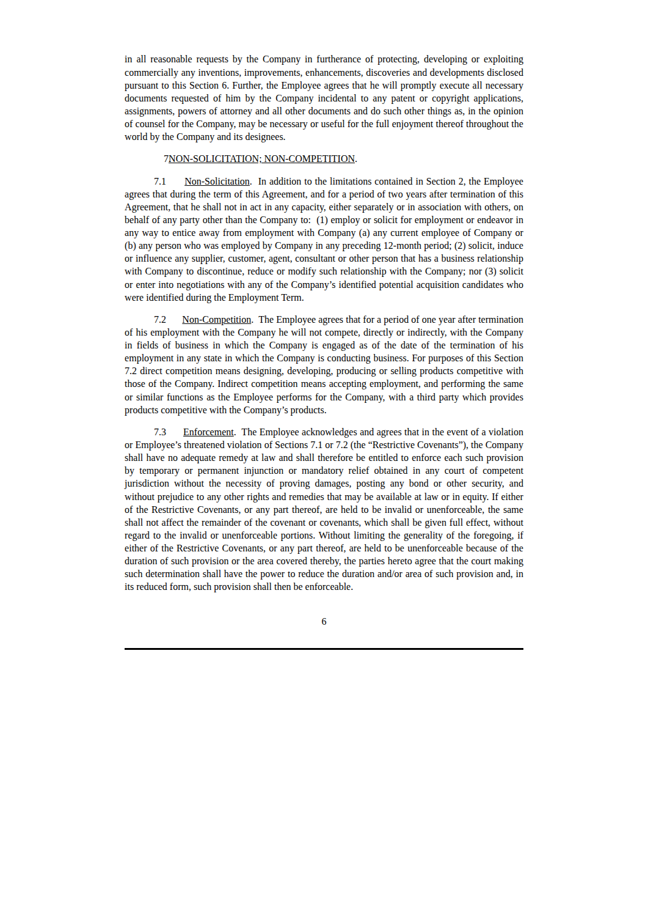in all reasonable requests by the Company in furtherance of protecting, developing or exploiting commercially any inventions, improvements, enhancements, discoveries and developments disclosed pursuant to this Section 6. Further, the Employee agrees that he will promptly execute all necessary documents requested of him by the Company incidental to any patent or copyright applications, assignments, powers of attorney and all other documents and do such other things as, in the opinion of counsel for the Company, may be necessary or useful for the full enjoyment thereof throughout the world by the Company and its designees.
7. Non-Solicitation; Non-Competition.
7.1 Non-Solicitation. In addition to the limitations contained in Section 2, the Employee agrees that during the term of this Agreement, and for a period of two years after termination of this Agreement, that he shall not in act in any capacity, either separately or in association with others, on behalf of any party other than the Company to: (1) employ or solicit for employment or endeavor in any way to entice away from employment with Company (a) any current employee of Company or (b) any person who was employed by Company in any preceding 12-month period; (2) solicit, induce or influence any supplier, customer, agent, consultant or other person that has a business relationship with Company to discontinue, reduce or modify such relationship with the Company; nor (3) solicit or enter into negotiations with any of the Company’s identified potential acquisition candidates who were identified during the Employment Term.
7.2 Non-Competition. The Employee agrees that for a period of one year after termination of his employment with the Company he will not compete, directly or indirectly, with the Company in fields of business in which the Company is engaged as of the date of the termination of his employment in any state in which the Company is conducting business. For purposes of this Section 7.2 direct competition means designing, developing, producing or selling products competitive with those of the Company. Indirect competition means accepting employment, and performing the same or similar functions as the Employee performs for the Company, with a third party which provides products competitive with the Company’s products.
7.3 Enforcement. The Employee acknowledges and agrees that in the event of a violation or Employee’s threatened violation of Sections 7.1 or 7.2 (the “Restrictive Covenants”), the Company shall have no adequate remedy at law and shall therefore be entitled to enforce each such provision by temporary or permanent injunction or mandatory relief obtained in any court of competent jurisdiction without the necessity of proving damages, posting any bond or other security, and without prejudice to any other rights and remedies that may be available at law or in equity. If either of the Restrictive Covenants, or any part thereof, are held to be invalid or unenforceable, the same shall not affect the remainder of the covenant or covenants, which shall be given full effect, without regard to the invalid or unenforceable portions. Without limiting the generality of the foregoing, if either of the Restrictive Covenants, or any part thereof, are held to be unenforceable because of the duration of such provision or the area covered thereby, the parties hereto agree that the court making such determination shall have the power to reduce the duration and/or area of such provision and, in its reduced form, such provision shall then be enforceable.
6